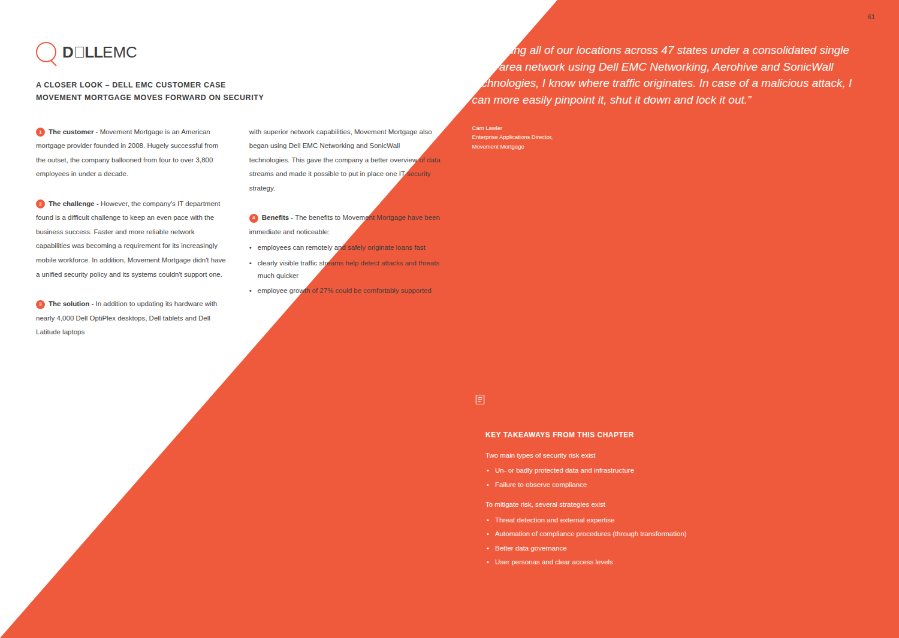61
D⃠LLEMC
A CLOSER LOOK – DELL EMC CUSTOMER CASE
MOVEMENT MORTGAGE MOVES FORWARD ON SECURITY
1 The customer - Movement Mortgage is an American mortgage provider founded in 2008. Hugely successful from the outset, the company ballooned from four to over 3,800 employees in under a decade.
2 The challenge - However, the company's IT department found is a difficult challenge to keep an even pace with the business success. Faster and more reliable network capabilities was becoming a requirement for its increasingly mobile workforce. In addition, Movement Mortgage didn't have a unified security policy and its systems couldn't support one.
3 The solution - In addition to updating its hardware with nearly 4,000 Dell OptiPlex desktops, Dell tablets and Dell Latitude laptops
with superior network capabilities, Movement Mortgage also began using Dell EMC Networking and SonicWall technologies. This gave the company a better overview of data streams and made it possible to put in place one IT security strategy.
4 Benefits - The benefits to Movement Mortgage have been immediate and noticeable:
employees can remotely and safely originate loans fast
clearly visible traffic streams help detect attacks and threats much quicker
employee growth of 27% could be comfortably supported
“By getting all of our locations across 47 states under a consolidated single wide-area network using Dell EMC Networking, Aerohive and SonicWall technologies, I know where traffic originates. In case of a malicious attack, I can more easily pinpoint it, shut it down and lock it out.”
Cam Lawler
Enterprise Applications Director,
Movement Mortgage
KEY TAKEAWAYS FROM THIS CHAPTER
Two main types of security risk exist
Un- or badly protected data and infrastructure
Failure to observe compliance
To mitigate risk, several strategies exist
Threat detection and external expertise
Automation of compliance procedures (through transformation)
Better data governance
User personas and clear access levels